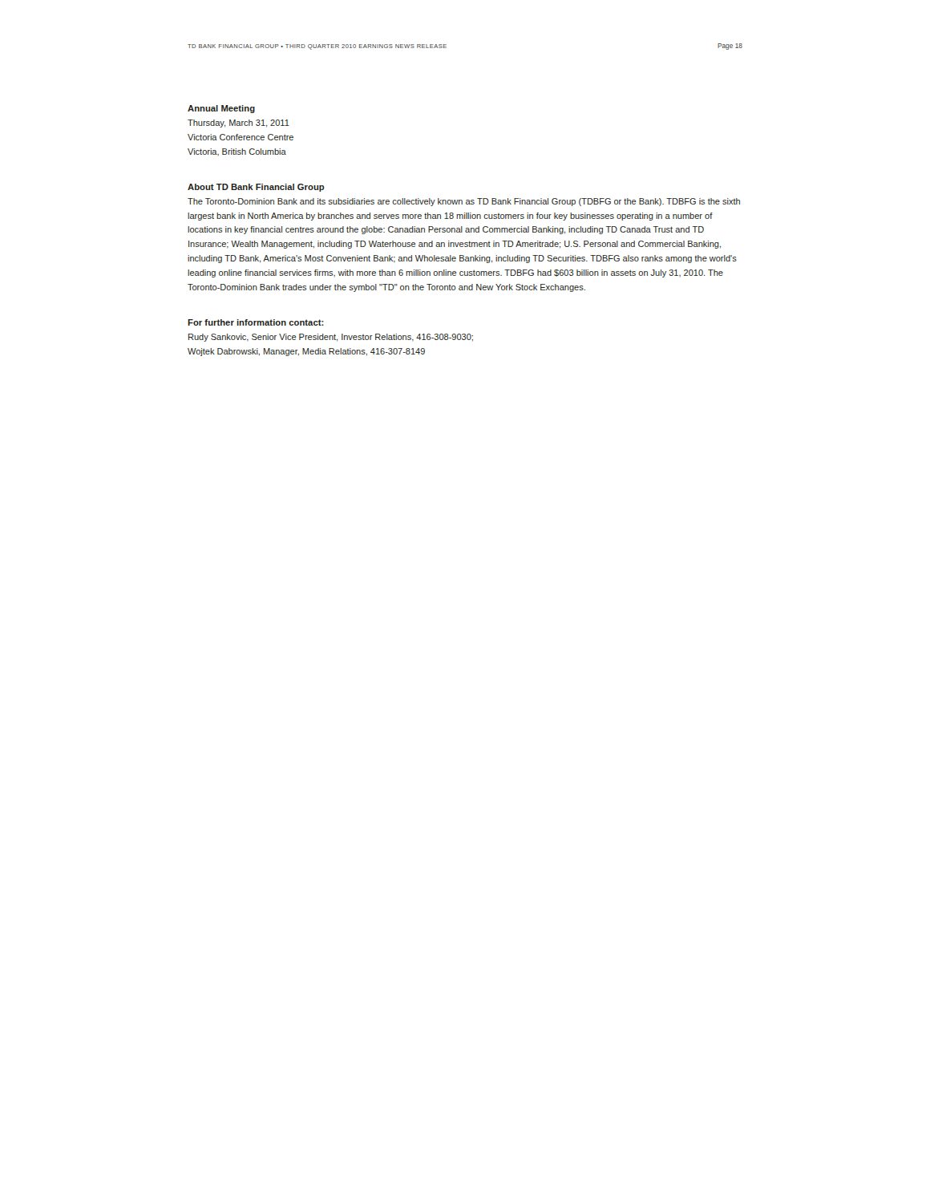TD BANK FINANCIAL GROUP • THIRD QUARTER 2010 EARNINGS NEWS RELEASE
Page 18
Annual Meeting
Thursday, March 31, 2011
Victoria Conference Centre
Victoria, British Columbia
About TD Bank Financial Group
The Toronto-Dominion Bank and its subsidiaries are collectively known as TD Bank Financial Group (TDBFG or the Bank). TDBFG is the sixth largest bank in North America by branches and serves more than 18 million customers in four key businesses operating in a number of locations in key financial centres around the globe: Canadian Personal and Commercial Banking, including TD Canada Trust and TD Insurance; Wealth Management, including TD Waterhouse and an investment in TD Ameritrade; U.S. Personal and Commercial Banking, including TD Bank, America's Most Convenient Bank; and Wholesale Banking, including TD Securities. TDBFG also ranks among the world's leading online financial services firms, with more than 6 million online customers. TDBFG had $603 billion in assets on July 31, 2010. The Toronto-Dominion Bank trades under the symbol "TD" on the Toronto and New York Stock Exchanges.
For further information contact:
Rudy Sankovic, Senior Vice President, Investor Relations, 416-308-9030;
Wojtek Dabrowski, Manager, Media Relations, 416-307-8149